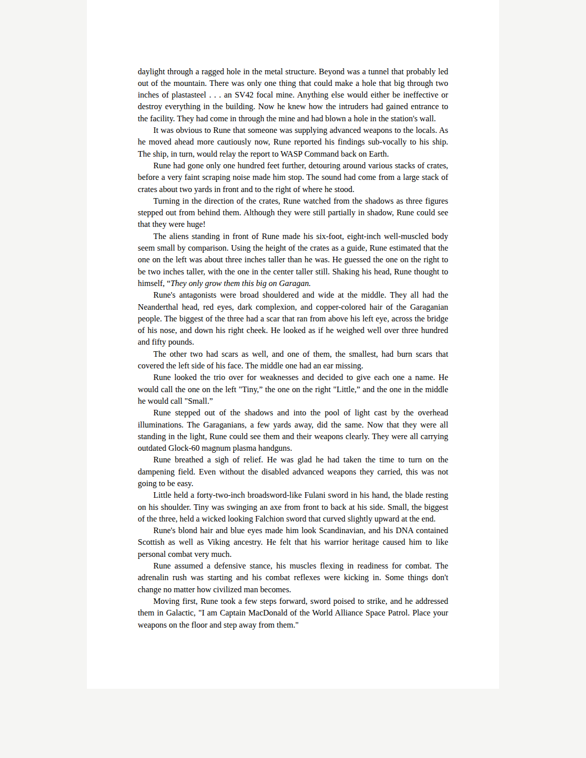daylight through a ragged hole in the metal structure. Beyond was a tunnel that probably led out of the mountain. There was only one thing that could make a hole that big through two inches of plastasteel . . . an SV42 focal mine. Anything else would either be ineffective or destroy everything in the building. Now he knew how the intruders had gained entrance to the facility. They had come in through the mine and had blown a hole in the station's wall.
It was obvious to Rune that someone was supplying advanced weapons to the locals. As he moved ahead more cautiously now, Rune reported his findings sub-vocally to his ship. The ship, in turn, would relay the report to WASP Command back on Earth.
Rune had gone only one hundred feet further, detouring around various stacks of crates, before a very faint scraping noise made him stop. The sound had come from a large stack of crates about two yards in front and to the right of where he stood.
Turning in the direction of the crates, Rune watched from the shadows as three figures stepped out from behind them. Although they were still partially in shadow, Rune could see that they were huge!
The aliens standing in front of Rune made his six-foot, eight-inch well-muscled body seem small by comparison. Using the height of the crates as a guide, Rune estimated that the one on the left was about three inches taller than he was. He guessed the one on the right to be two inches taller, with the one in the center taller still. Shaking his head, Rune thought to himself, “They only grow them this big on Garagan.
Rune's antagonists were broad shouldered and wide at the middle. They all had the Neanderthal head, red eyes, dark complexion, and copper-colored hair of the Garaganian people. The biggest of the three had a scar that ran from above his left eye, across the bridge of his nose, and down his right cheek. He looked as if he weighed well over three hundred and fifty pounds.
The other two had scars as well, and one of them, the smallest, had burn scars that covered the left side of his face. The middle one had an ear missing.
Rune looked the trio over for weaknesses and decided to give each one a name. He would call the one on the left "Tiny,” the one on the right "Little,” and the one in the middle he would call "Small.”
Rune stepped out of the shadows and into the pool of light cast by the overhead illuminations. The Garaganians, a few yards away, did the same. Now that they were all standing in the light, Rune could see them and their weapons clearly. They were all carrying outdated Glock-60 magnum plasma handguns.
Rune breathed a sigh of relief. He was glad he had taken the time to turn on the dampening field. Even without the disabled advanced weapons they carried, this was not going to be easy.
Little held a forty-two-inch broadsword-like Fulani sword in his hand, the blade resting on his shoulder. Tiny was swinging an axe from front to back at his side. Small, the biggest of the three, held a wicked looking Falchion sword that curved slightly upward at the end.
Rune's blond hair and blue eyes made him look Scandinavian, and his DNA contained Scottish as well as Viking ancestry. He felt that his warrior heritage caused him to like personal combat very much.
Rune assumed a defensive stance, his muscles flexing in readiness for combat. The adrenalin rush was starting and his combat reflexes were kicking in. Some things don't change no matter how civilized man becomes.
Moving first, Rune took a few steps forward, sword poised to strike, and he addressed them in Galactic, "I am Captain MacDonald of the World Alliance Space Patrol. Place your weapons on the floor and step away from them."